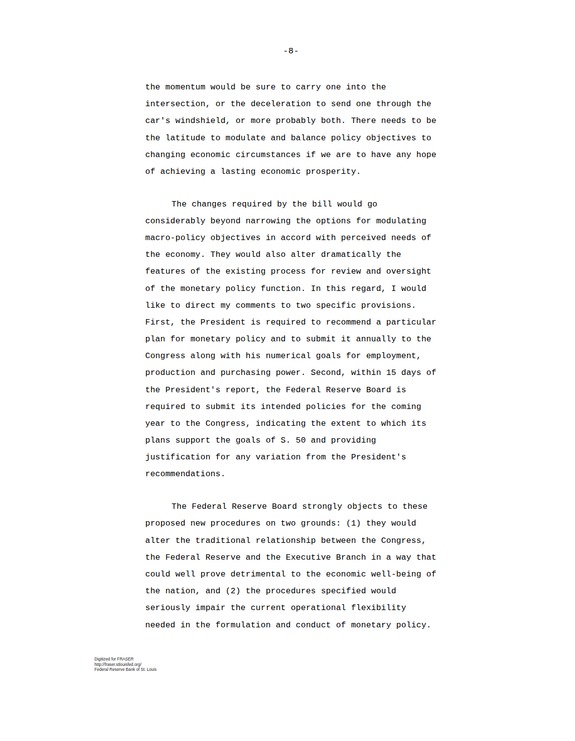-8-
the momentum would be sure to carry one into the intersection, or the deceleration to send one through the car's windshield, or more probably both. There needs to be the latitude to modulate and balance policy objectives to changing economic circumstances if we are to have any hope of achieving a lasting economic prosperity.
The changes required by the bill would go considerably beyond narrowing the options for modulating macro-policy objectives in accord with perceived needs of the economy. They would also alter dramatically the features of the existing process for review and oversight of the monetary policy function. In this regard, I would like to direct my comments to two specific provisions. First, the President is required to recommend a particular plan for monetary policy and to submit it annually to the Congress along with his numerical goals for employment, production and purchasing power. Second, within 15 days of the President's report, the Federal Reserve Board is required to submit its intended policies for the coming year to the Congress, indicating the extent to which its plans support the goals of S. 50 and providing justification for any variation from the President's recommendations.
The Federal Reserve Board strongly objects to these proposed new procedures on two grounds: (1) they would alter the traditional relationship between the Congress, the Federal Reserve and the Executive Branch in a way that could well prove detrimental to the economic well-being of the nation, and (2) the procedures specified would seriously impair the current operational flexibility needed in the formulation and conduct of monetary policy.
Digitized for FRASER
http://fraser.stlouisfed.org/
Federal Reserve Bank of St. Louis